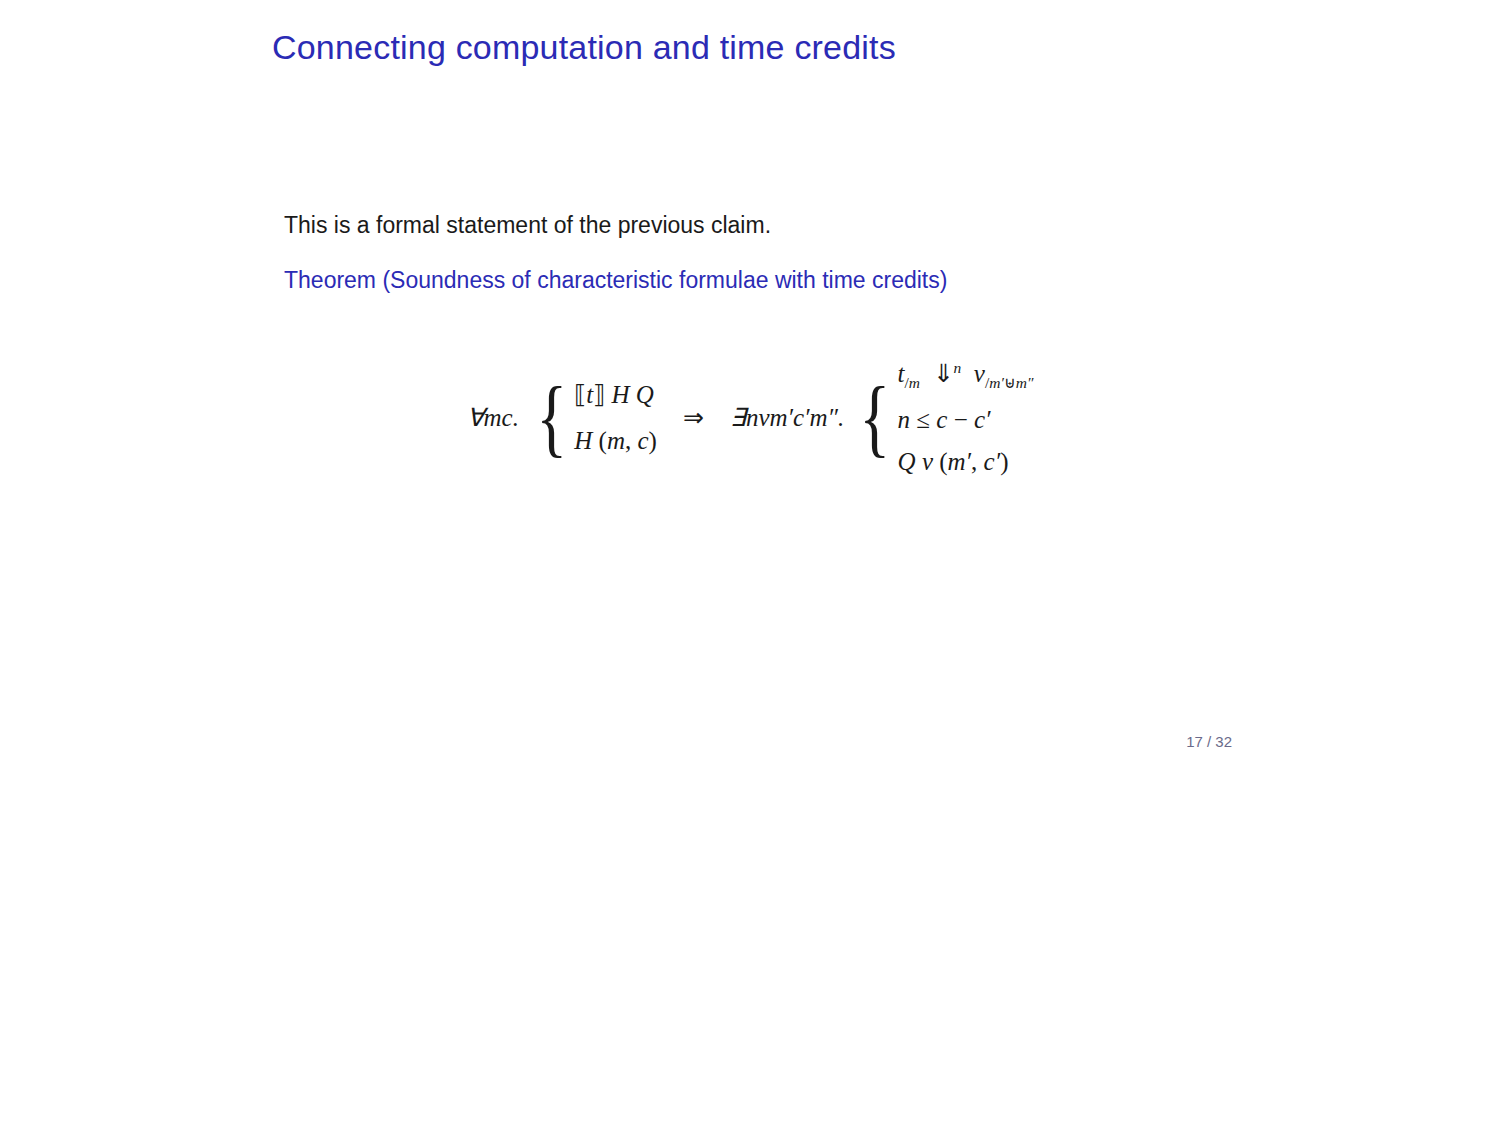Connecting computation and time credits
This is a formal statement of the previous claim.
Theorem (Soundness of characteristic formulae with time credits)
∀mc. {
⟦t⟧ H Q
H (m, c)
⇒ ∃nvm′c′m″. {
t/m ⇓n v/m′⊎m″
n ≤ c − c′
Q v (m′, c′)
17 / 32